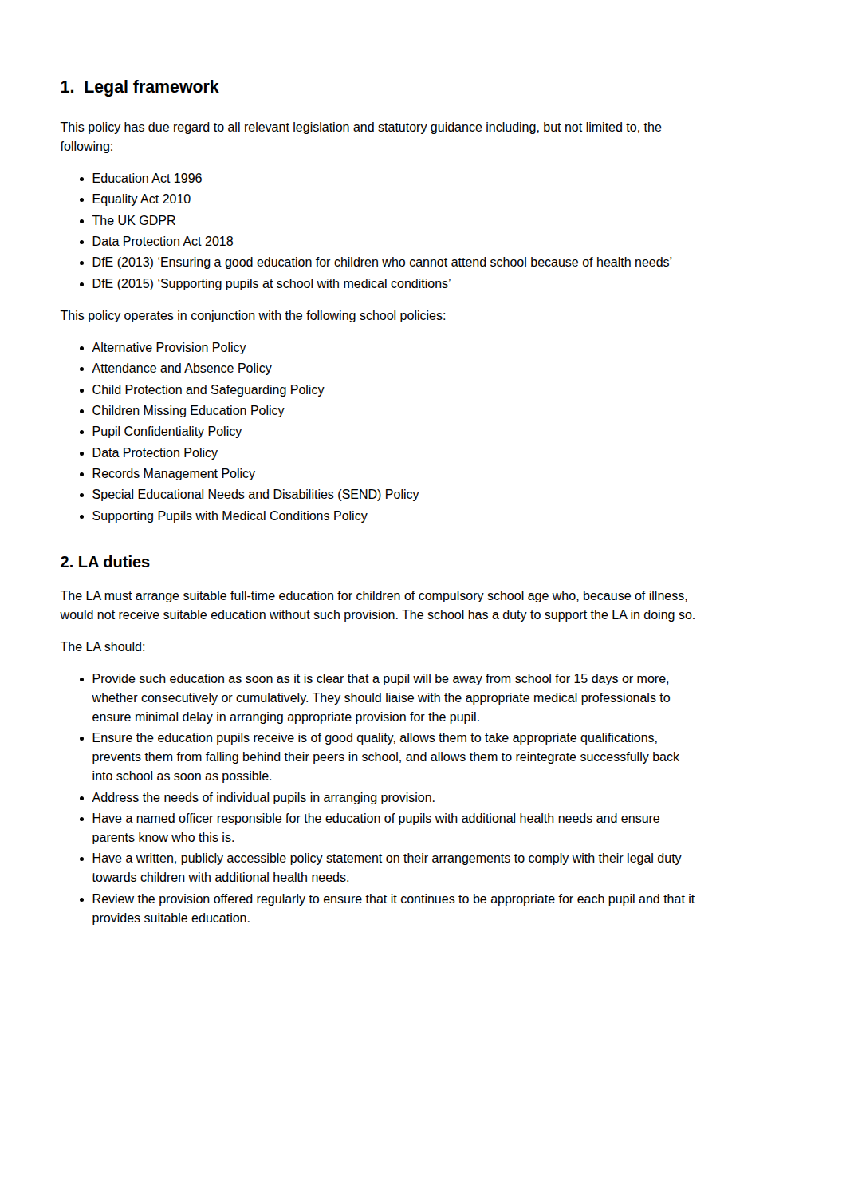1. Legal framework
This policy has due regard to all relevant legislation and statutory guidance including, but not limited to, the following:
Education Act 1996
Equality Act 2010
The UK GDPR
Data Protection Act 2018
DfE (2013) ‘Ensuring a good education for children who cannot attend school because of health needs’
DfE (2015) ‘Supporting pupils at school with medical conditions’
This policy operates in conjunction with the following school policies:
Alternative Provision Policy
Attendance and Absence Policy
Child Protection and Safeguarding Policy
Children Missing Education Policy
Pupil Confidentiality Policy
Data Protection Policy
Records Management Policy
Special Educational Needs and Disabilities (SEND) Policy
Supporting Pupils with Medical Conditions Policy
2. LA duties
The LA must arrange suitable full-time education for children of compulsory school age who, because of illness, would not receive suitable education without such provision. The school has a duty to support the LA in doing so.
The LA should:
Provide such education as soon as it is clear that a pupil will be away from school for 15 days or more, whether consecutively or cumulatively. They should liaise with the appropriate medical professionals to ensure minimal delay in arranging appropriate provision for the pupil.
Ensure the education pupils receive is of good quality, allows them to take appropriate qualifications, prevents them from falling behind their peers in school, and allows them to reintegrate successfully back into school as soon as possible.
Address the needs of individual pupils in arranging provision.
Have a named officer responsible for the education of pupils with additional health needs and ensure parents know who this is.
Have a written, publicly accessible policy statement on their arrangements to comply with their legal duty towards children with additional health needs.
Review the provision offered regularly to ensure that it continues to be appropriate for each pupil and that it provides suitable education.